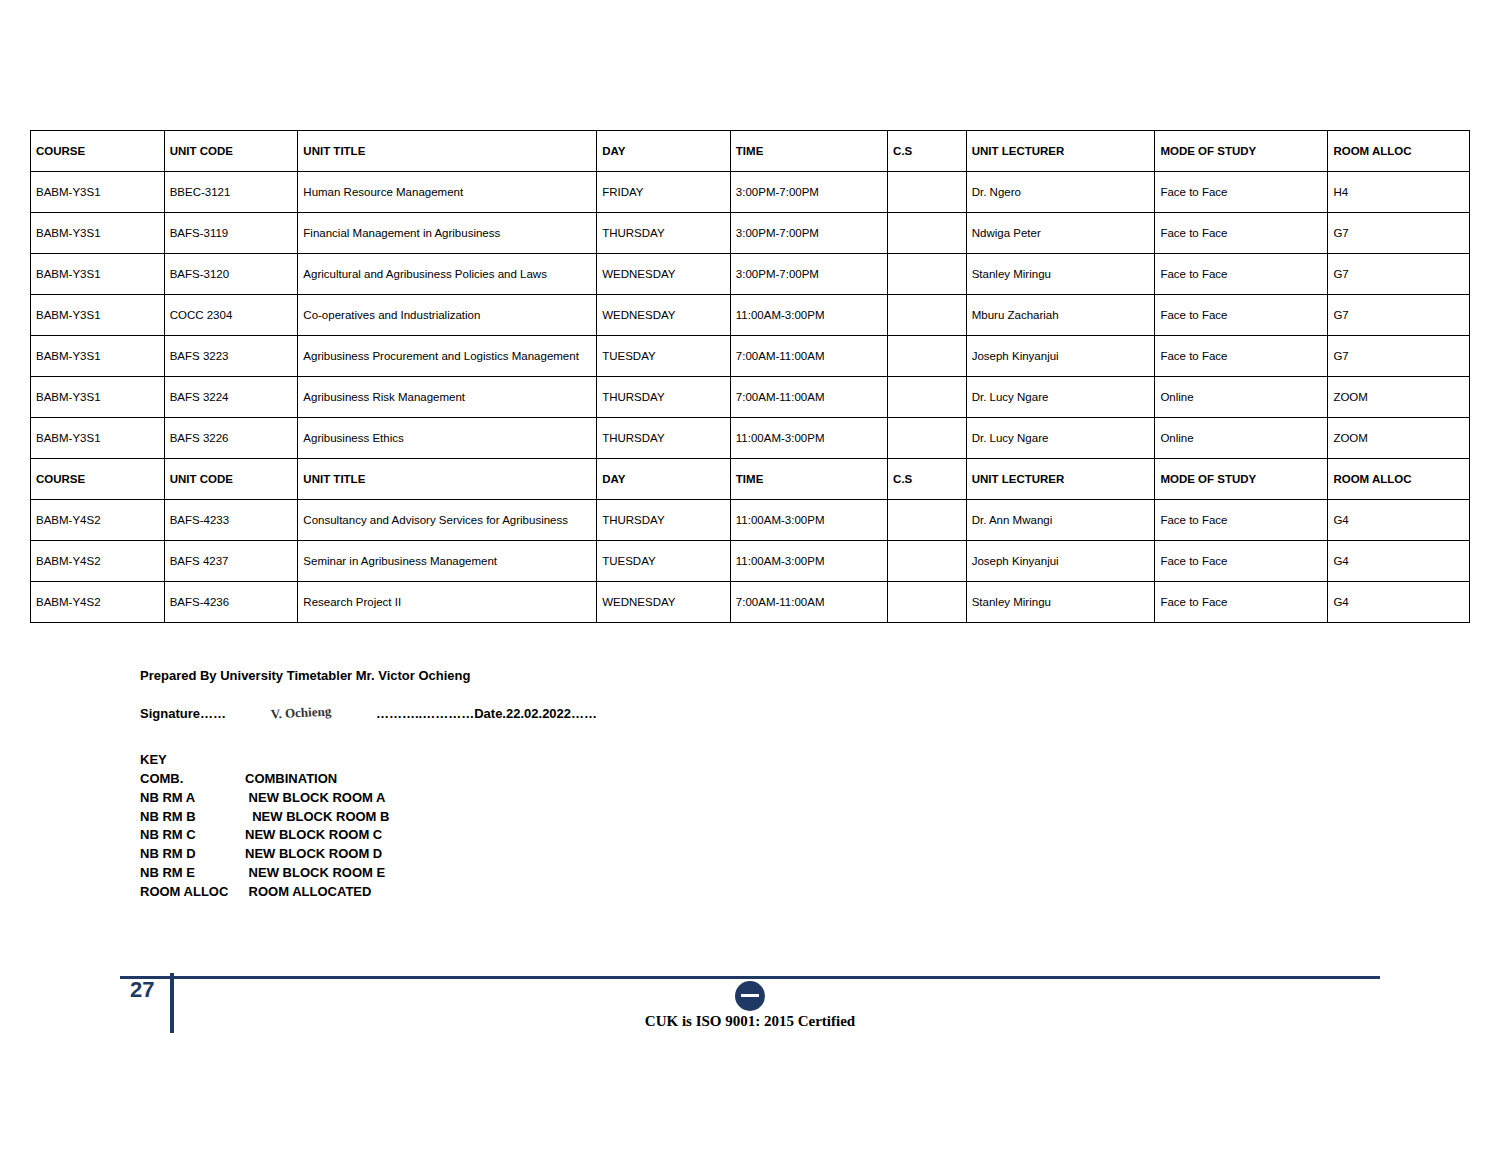| COURSE | UNIT CODE | UNIT TITLE | DAY | TIME | C.S | UNIT LECTURER | MODE OF STUDY | ROOM ALLOC |
| --- | --- | --- | --- | --- | --- | --- | --- | --- |
| BABM-Y3S1 | BBEC-3121 | Human Resource Management | FRIDAY | 3:00PM-7:00PM | | Dr. Ngero | Face to Face | H4 |
| BABM-Y3S1 | BAFS-3119 | Financial Management in Agribusiness | THURSDAY | 3:00PM-7:00PM | | Ndwiga Peter | Face to Face | G7 |
| BABM-Y3S1 | BAFS-3120 | Agricultural and Agribusiness Policies and Laws | WEDNESDAY | 3:00PM-7:00PM | | Stanley Miringu | Face to Face | G7 |
| BABM-Y3S1 | COCC 2304 | Co-operatives and Industrialization | WEDNESDAY | 11:00AM-3:00PM | | Mburu Zachariah | Face to Face | G7 |
| BABM-Y3S1 | BAFS 3223 | Agribusiness Procurement and Logistics Management | TUESDAY | 7:00AM-11:00AM | | Joseph Kinyanjui | Face to Face | G7 |
| BABM-Y3S1 | BAFS 3224 | Agribusiness Risk Management | THURSDAY | 7:00AM-11:00AM | | Dr. Lucy Ngare | Online | ZOOM |
| BABM-Y3S1 | BAFS 3226 | Agribusiness Ethics | THURSDAY | 11:00AM-3:00PM | | Dr. Lucy Ngare | Online | ZOOM |
| COURSE | UNIT CODE | UNIT TITLE | DAY | TIME | C.S | UNIT LECTURER | MODE OF STUDY | ROOM ALLOC |
| BABM-Y4S2 | BAFS-4233 | Consultancy and Advisory Services for Agribusiness | THURSDAY | 11:00AM-3:00PM | | Dr. Ann Mwangi | Face to Face | G4 |
| BABM-Y4S2 | BAFS 4237 | Seminar in Agribusiness Management | TUESDAY | 11:00AM-3:00PM | | Joseph Kinyanjui | Face to Face | G4 |
| BABM-Y4S2 | BAFS-4236 | Research Project II | WEDNESDAY | 7:00AM-11:00AM | | Stanley Miringu | Face to Face | G4 |
Prepared By University Timetabler Mr. Victor Ochieng
Signature…… V. Ochieng ………..…………Date.22.02.2022……
KEY
COMB. COMBINATION
NB RM A NEW BLOCK ROOM A
NB RM B NEW BLOCK ROOM B
NB RM C NEW BLOCK ROOM C
NB RM D NEW BLOCK ROOM D
NB RM E NEW BLOCK ROOM E
ROOM ALLOC ROOM ALLOCATED
27
CUK is ISO 9001: 2015 Certified